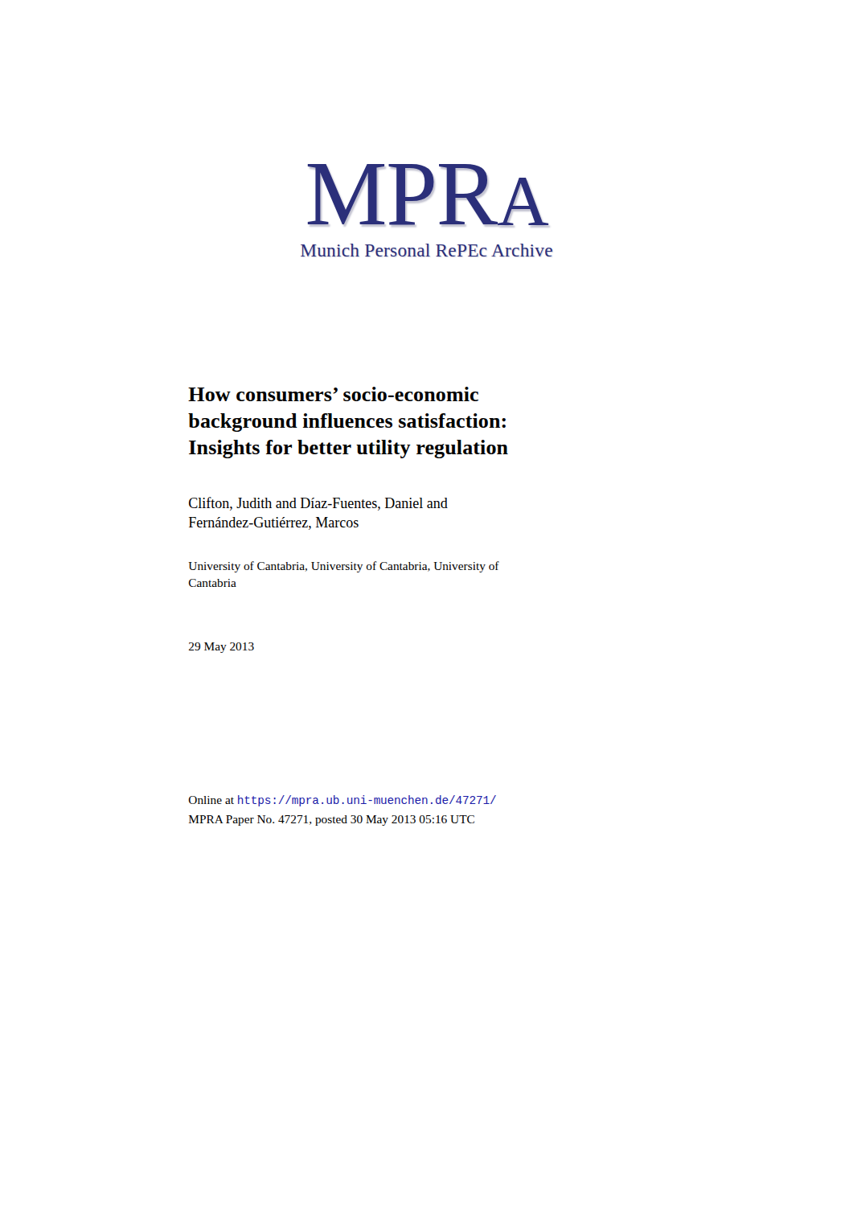MPRA
Munich Personal RePEc Archive
How consumers’ socio-economic
background influences satisfaction:
Insights for better utility regulation
Clifton, Judith and Díaz-Fuentes, Daniel and
Fernández-Gutiérrez, Marcos
University of Cantabria, University of Cantabria, University of
Cantabria
29 May 2013
Online at https://mpra.ub.uni-muenchen.de/47271/
MPRA Paper No. 47271, posted 30 May 2013 05:16 UTC